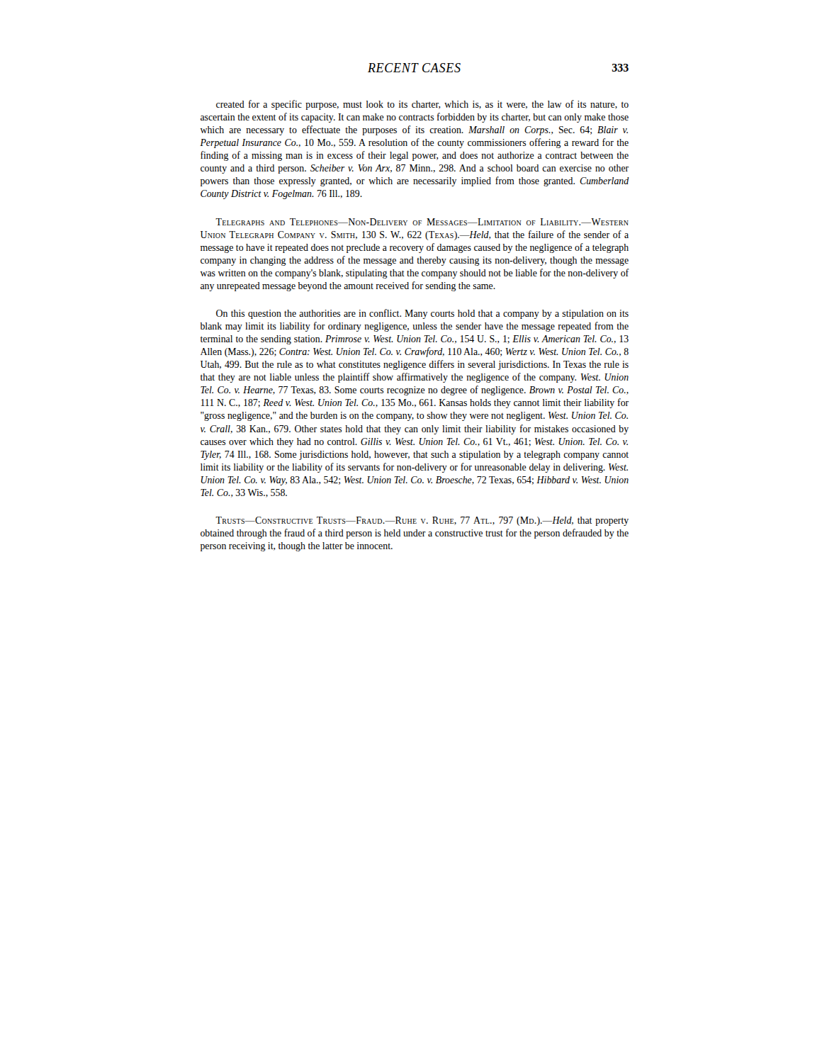RECENT CASES
333
created for a specific purpose, must look to its charter, which is, as it were, the law of its nature, to ascertain the extent of its capacity. It can make no contracts forbidden by its charter, but can only make those which are necessary to effectuate the purposes of its creation. Marshall on Corps., Sec. 64; Blair v. Perpetual Insurance Co., 10 Mo., 559. A resolution of the county commissioners offering a reward for the finding of a missing man is in excess of their legal power, and does not authorize a contract between the county and a third person. Scheiber v. Von Arx, 87 Minn., 298. And a school board can exercise no other powers than those expressly granted, or which are necessarily implied from those granted. Cumberland County District v. Fogelman. 76 Ill., 189.
Telegraphs and Telephones—Non-Delivery of Messages—Limitation of Liability.—Western Union Telegraph Company v. Smith, 130 S. W., 622 (Texas).—Held, that the failure of the sender of a message to have it repeated does not preclude a recovery of damages caused by the negligence of a telegraph company in changing the address of the message and thereby causing its non-delivery, though the message was written on the company's blank, stipulating that the company should not be liable for the non-delivery of any unrepeated message beyond the amount received for sending the same.
On this question the authorities are in conflict. Many courts hold that a company by a stipulation on its blank may limit its liability for ordinary negligence, unless the sender have the message repeated from the terminal to the sending station. Primrose v. West. Union Tel. Co., 154 U. S., 1; Ellis v. American Tel. Co., 13 Allen (Mass.), 226; Contra: West. Union Tel. Co. v. Crawford, 110 Ala., 460; Wertz v. West. Union Tel. Co., 8 Utah, 499. But the rule as to what constitutes negligence differs in several jurisdictions. In Texas the rule is that they are not liable unless the plaintiff show affirmatively the negligence of the company. West. Union Tel. Co. v. Hearne, 77 Texas, 83. Some courts recognize no degree of negligence. Brown v. Postal Tel. Co., 111 N. C., 187; Reed v. West. Union Tel. Co., 135 Mo., 661. Kansas holds they cannot limit their liability for "gross negligence," and the burden is on the company, to show they were not negligent. West. Union Tel. Co. v. Crall, 38 Kan., 679. Other states hold that they can only limit their liability for mistakes occasioned by causes over which they had no control. Gillis v. West. Union Tel. Co., 61 Vt., 461; West. Union. Tel. Co. v. Tyler, 74 Ill., 168. Some jurisdictions hold, however, that such a stipulation by a telegraph company cannot limit its liability or the liability of its servants for non-delivery or for unreasonable delay in delivering. West. Union Tel. Co. v. Way, 83 Ala., 542; West. Union Tel. Co. v. Broesche, 72 Texas, 654; Hibbard v. West. Union Tel. Co., 33 Wis., 558.
Trusts—Constructive Trusts—Fraud.—Ruhe v. Ruhe, 77 Atl., 797 (Md.).—Held, that property obtained through the fraud of a third person is held under a constructive trust for the person defrauded by the person receiving it, though the latter be innocent.